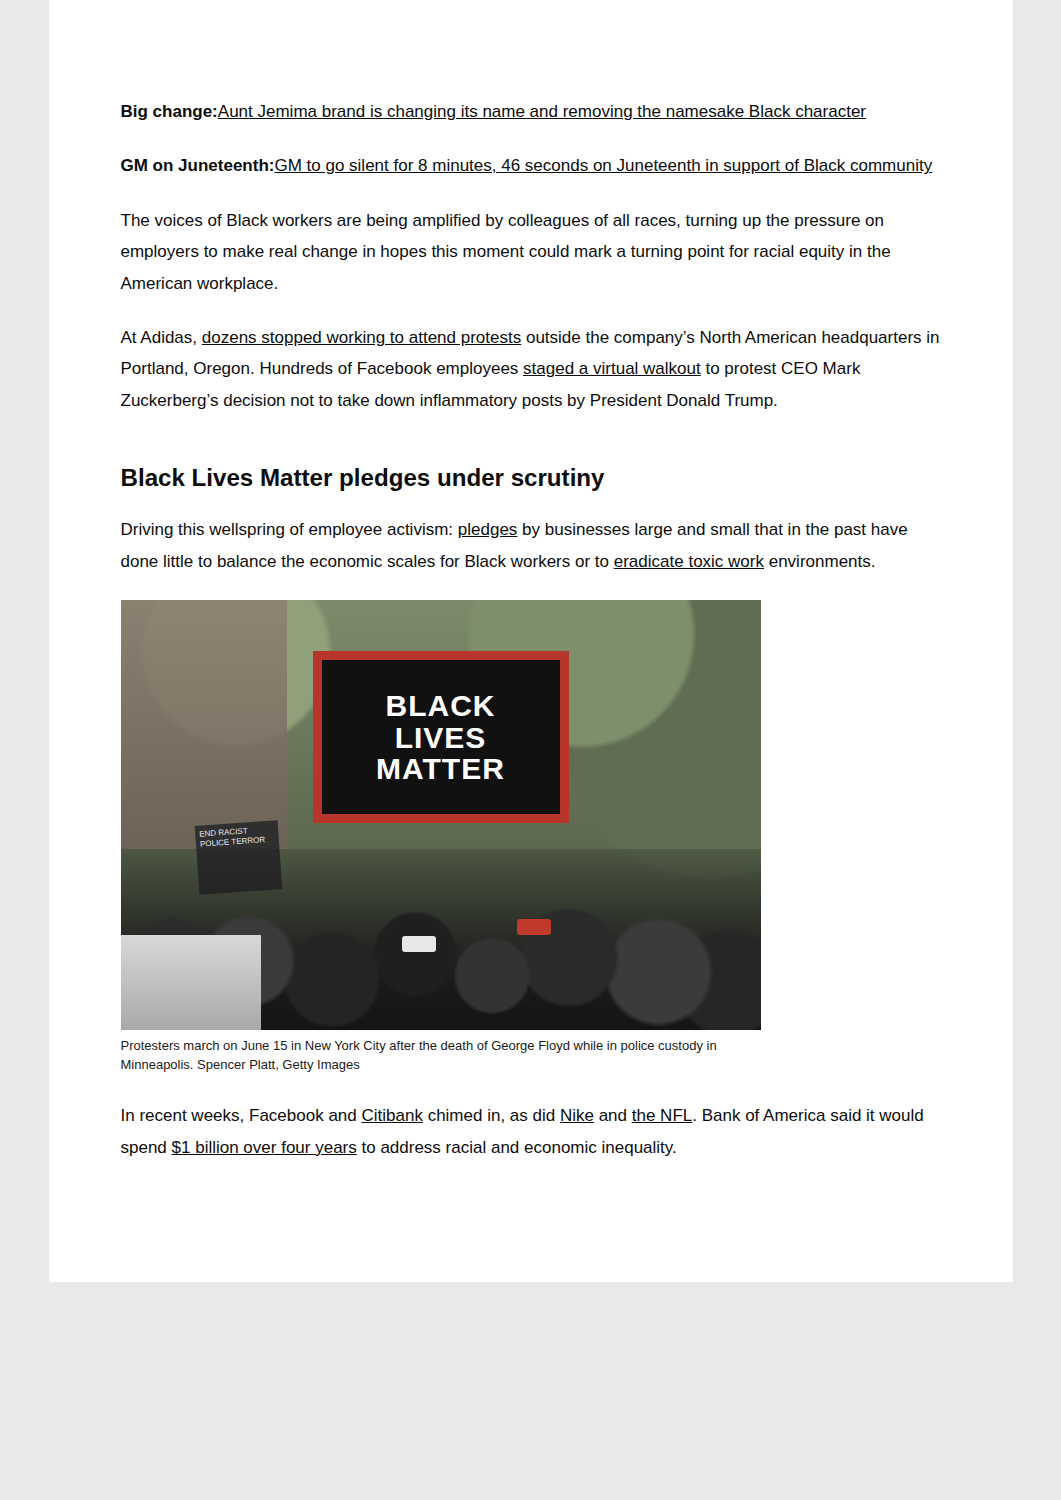Big change: Aunt Jemima brand is changing its name and removing the namesake Black character
GM on Juneteenth: GM to go silent for 8 minutes, 46 seconds on Juneteenth in support of Black community
The voices of Black workers are being amplified by colleagues of all races, turning up the pressure on employers to make real change in hopes this moment could mark a turning point for racial equity in the American workplace.
At Adidas, dozens stopped working to attend protests outside the company’s North American headquarters in Portland, Oregon. Hundreds of Facebook employees staged a virtual walkout to protest CEO Mark Zuckerberg’s decision not to take down inflammatory posts by President Donald Trump.
Black Lives Matter pledges under scrutiny
Driving this wellspring of employee activism: pledges by businesses large and small that in the past have done little to balance the economic scales for Black workers or to eradicate toxic work environments.
Black
Lives
Matter
End Racist Police Terror
Protesters march on June 15 in New York City after the death of George Floyd while in police custody in Minneapolis. Spencer Platt, Getty Images
In recent weeks, Facebook and Citibank chimed in, as did Nike and the NFL. Bank of America said it would spend $1 billion over four years to address racial and economic inequality.